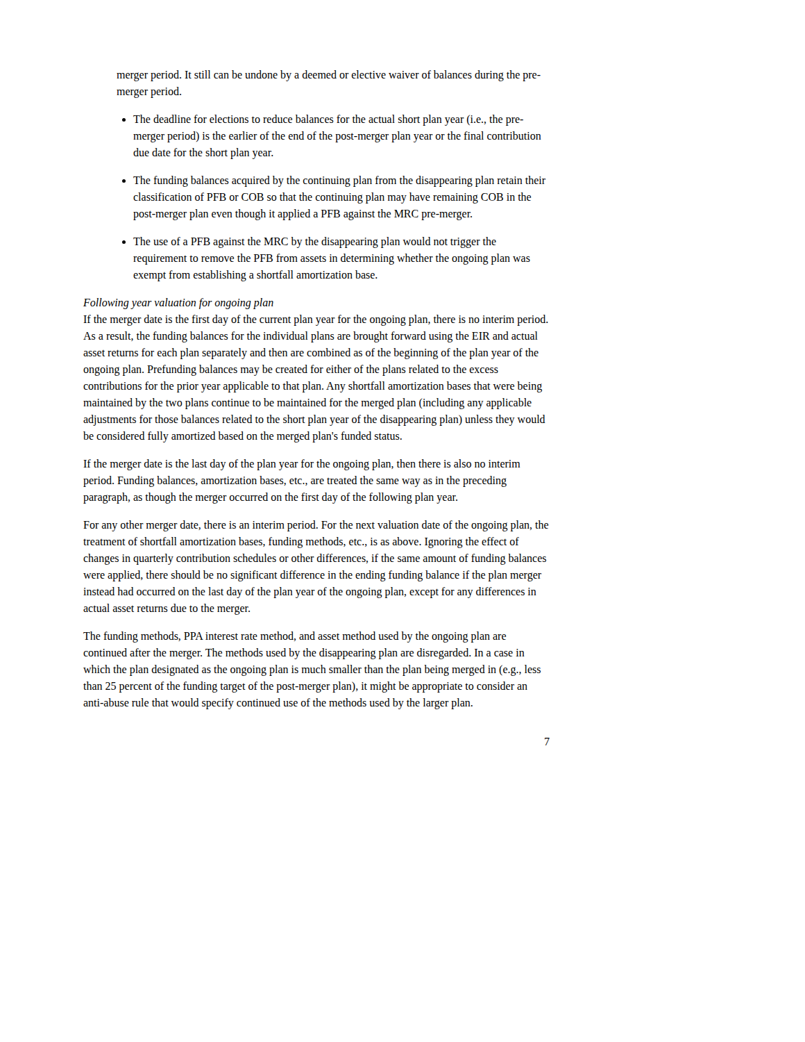merger period. It still can be undone by a deemed or elective waiver of balances during the pre-merger period.
The deadline for elections to reduce balances for the actual short plan year (i.e., the pre-merger period) is the earlier of the end of the post-merger plan year or the final contribution due date for the short plan year.
The funding balances acquired by the continuing plan from the disappearing plan retain their classification of PFB or COB so that the continuing plan may have remaining COB in the post-merger plan even though it applied a PFB against the MRC pre-merger.
The use of a PFB against the MRC by the disappearing plan would not trigger the requirement to remove the PFB from assets in determining whether the ongoing plan was exempt from establishing a shortfall amortization base.
Following year valuation for ongoing plan
If the merger date is the first day of the current plan year for the ongoing plan, there is no interim period. As a result, the funding balances for the individual plans are brought forward using the EIR and actual asset returns for each plan separately and then are combined as of the beginning of the plan year of the ongoing plan. Prefunding balances may be created for either of the plans related to the excess contributions for the prior year applicable to that plan. Any shortfall amortization bases that were being maintained by the two plans continue to be maintained for the merged plan (including any applicable adjustments for those balances related to the short plan year of the disappearing plan) unless they would be considered fully amortized based on the merged plan's funded status.
If the merger date is the last day of the plan year for the ongoing plan, then there is also no interim period. Funding balances, amortization bases, etc., are treated the same way as in the preceding paragraph, as though the merger occurred on the first day of the following plan year.
For any other merger date, there is an interim period. For the next valuation date of the ongoing plan, the treatment of shortfall amortization bases, funding methods, etc., is as above. Ignoring the effect of changes in quarterly contribution schedules or other differences, if the same amount of funding balances were applied, there should be no significant difference in the ending funding balance if the plan merger instead had occurred on the last day of the plan year of the ongoing plan, except for any differences in actual asset returns due to the merger.
The funding methods, PPA interest rate method, and asset method used by the ongoing plan are continued after the merger. The methods used by the disappearing plan are disregarded. In a case in which the plan designated as the ongoing plan is much smaller than the plan being merged in (e.g., less than 25 percent of the funding target of the post-merger plan), it might be appropriate to consider an anti-abuse rule that would specify continued use of the methods used by the larger plan.
7